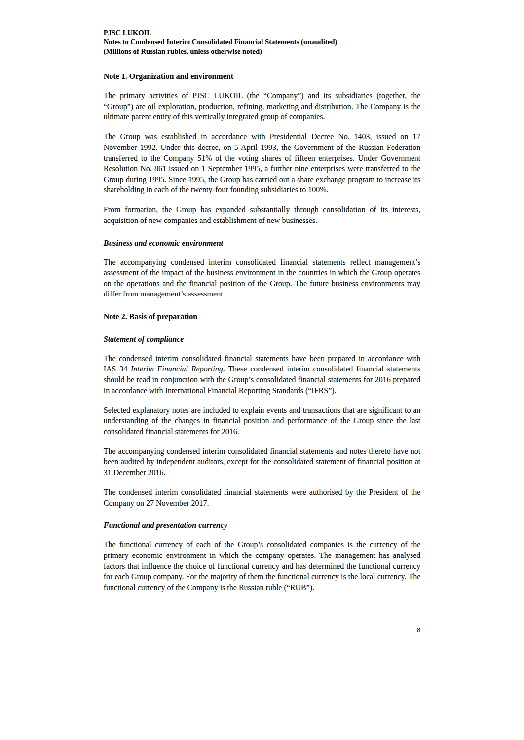PJSC LUKOIL
Notes to Condensed Interim Consolidated Financial Statements (unaudited)
(Millions of Russian rubles, unless otherwise noted)
Note 1. Organization and environment
The primary activities of PJSC LUKOIL (the “Company”) and its subsidiaries (together, the “Group”) are oil exploration, production, refining, marketing and distribution. The Company is the ultimate parent entity of this vertically integrated group of companies.
The Group was established in accordance with Presidential Decree No. 1403, issued on 17 November 1992. Under this decree, on 5 April 1993, the Government of the Russian Federation transferred to the Company 51% of the voting shares of fifteen enterprises. Under Government Resolution No. 861 issued on 1 September 1995, a further nine enterprises were transferred to the Group during 1995. Since 1995, the Group has carried out a share exchange program to increase its shareholding in each of the twenty-four founding subsidiaries to 100%.
From formation, the Group has expanded substantially through consolidation of its interests, acquisition of new companies and establishment of new businesses.
Business and economic environment
The accompanying condensed interim consolidated financial statements reflect management’s assessment of the impact of the business environment in the countries in which the Group operates on the operations and the financial position of the Group. The future business environments may differ from management’s assessment.
Note 2. Basis of preparation
Statement of compliance
The condensed interim consolidated financial statements have been prepared in accordance with IAS 34 Interim Financial Reporting. These condensed interim consolidated financial statements should be read in conjunction with the Group’s consolidated financial statements for 2016 prepared in accordance with International Financial Reporting Standards (“IFRS”).
Selected explanatory notes are included to explain events and transactions that are significant to an understanding of the changes in financial position and performance of the Group since the last consolidated financial statements for 2016.
The accompanying condensed interim consolidated financial statements and notes thereto have not been audited by independent auditors, except for the consolidated statement of financial position at 31 December 2016.
The condensed interim consolidated financial statements were authorised by the President of the Company on 27 November 2017.
Functional and presentation currency
The functional currency of each of the Group’s consolidated companies is the currency of the primary economic environment in which the company operates. The management has analysed factors that influence the choice of functional currency and has determined the functional currency for each Group company. For the majority of them the functional currency is the local currency. The functional currency of the Company is the Russian ruble (“RUB”).
8